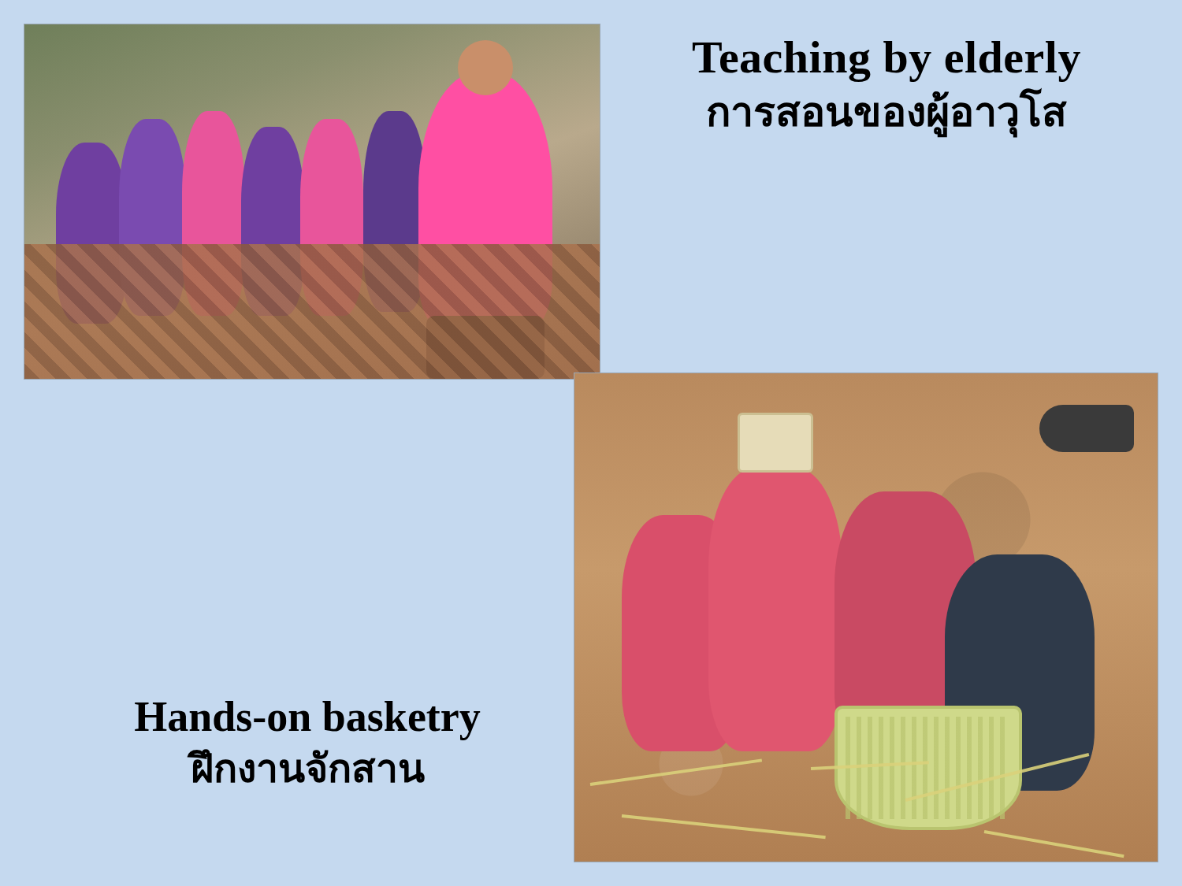Teaching by elderly
การสอนของผู้อาวุโส
Hands-on basketry
ฝึกงานจักสาน